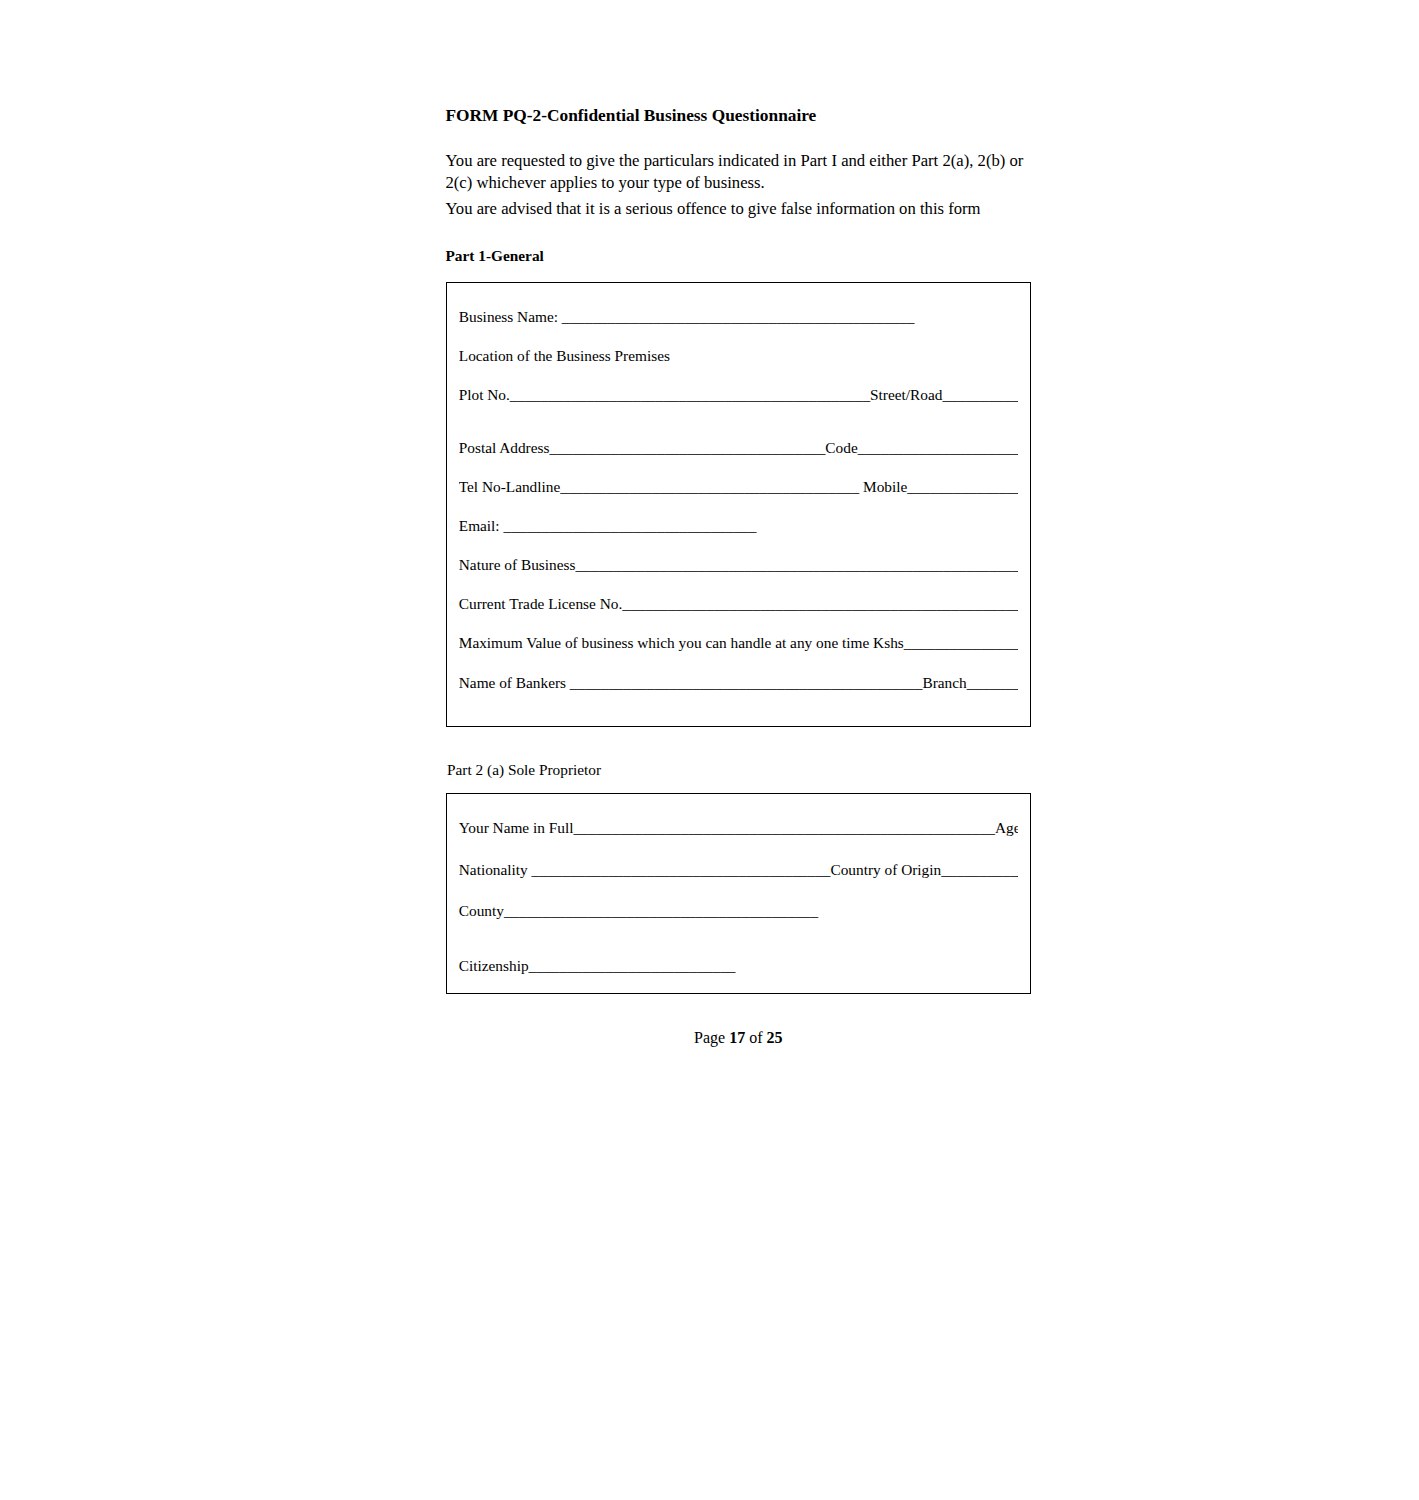FORM PQ-2-Confidential Business Questionnaire
You are requested to give the particulars indicated in Part I and either Part 2(a), 2(b) or 2(c) whichever applies to your type of business.
You are advised that it is a serious offence to give false information on this form
Part 1-General
Business Name: ______________________________________________
Location of the Business Premises
Plot No._______________________________________________Street/Road________________________
Postal Address____________________________________Code______________________
Tel No-Landline_______________________________________ Mobile________________________
Email: _________________________________
Nature of Business_________________________________________________________________________
Current Trade License No._________________________________________________________
Maximum Value of business which you can handle at any one time Kshs_________________________
Name of Bankers ______________________________________________Branch____________________
Part 2 (a) Sole Proprietor
Your Name in Full_______________________________________________________Age_____
Nationality _______________________________________Country of Origin_______________
County_________________________________________
Citizenship___________________________
Page 17 of 25